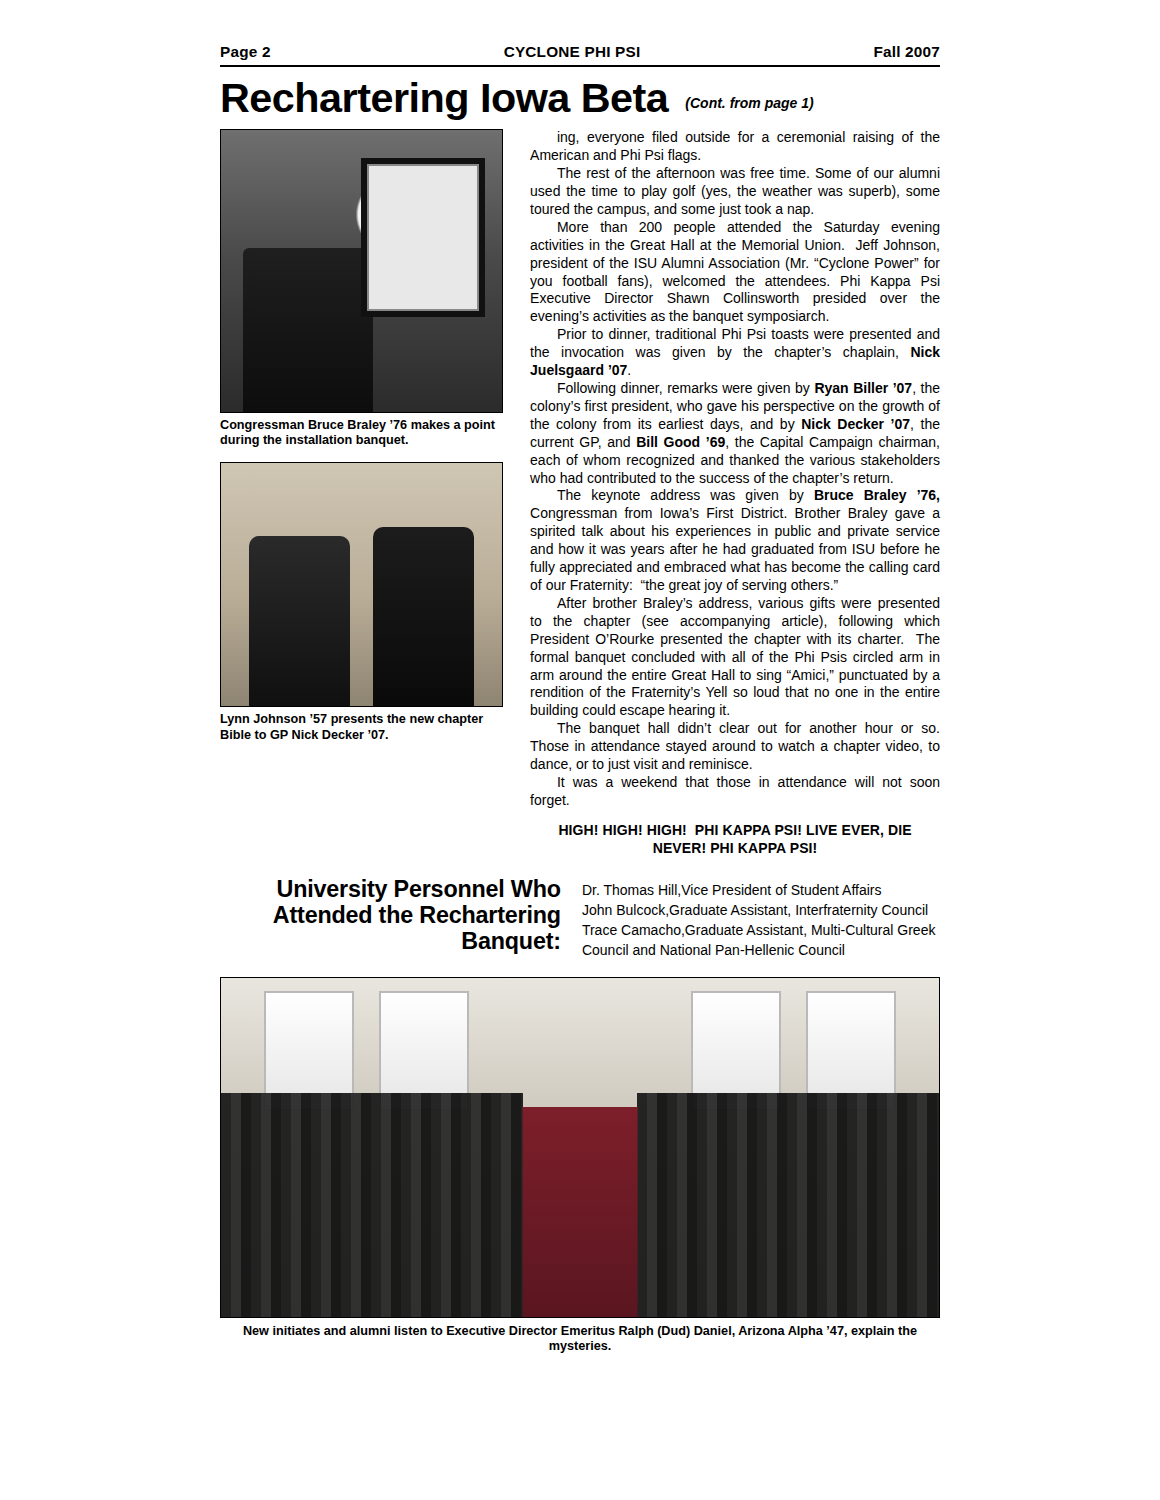Page 2
CYCLONE PHI PSI
Fall 2007
Rechartering Iowa Beta (Cont. from page 1)
Congressman Bruce Braley ’76 makes a point during the installation banquet.
Lynn Johnson ’57 presents the new chapter Bible to GP Nick Decker ’07.
ing, everyone filed outside for a ceremonial raising of the American and Phi Psi flags.
The rest of the afternoon was free time. Some of our alumni used the time to play golf (yes, the weather was superb), some toured the campus, and some just took a nap.
More than 200 people attended the Saturday evening activities in the Great Hall at the Memorial Union. Jeff Johnson, president of the ISU Alumni Association (Mr. “Cyclone Power” for you football fans), welcomed the attendees. Phi Kappa Psi Executive Director Shawn Collinsworth presided over the evening’s activities as the banquet symposiarch.
Prior to dinner, traditional Phi Psi toasts were presented and the invocation was given by the chapter’s chaplain, Nick Juelsgaard ’07.
Following dinner, remarks were given by Ryan Biller ’07, the colony’s first president, who gave his perspective on the growth of the colony from its earliest days, and by Nick Decker ’07, the current GP, and Bill Good ’69, the Capital Campaign chairman, each of whom recognized and thanked the various stakeholders who had contributed to the success of the chapter’s return.
The keynote address was given by Bruce Braley ’76, Congressman from Iowa’s First District. Brother Braley gave a spirited talk about his experiences in public and private service and how it was years after he had graduated from ISU before he fully appreciated and embraced what has become the calling card of our Fraternity: “the great joy of serving others.”
After brother Braley’s address, various gifts were presented to the chapter (see accompanying article), following which President O’Rourke presented the chapter with its charter. The formal banquet concluded with all of the Phi Psis circled arm in arm around the entire Great Hall to sing “Amici,” punctuated by a rendition of the Fraternity’s Yell so loud that no one in the entire building could escape hearing it.
The banquet hall didn’t clear out for another hour or so. Those in attendance stayed around to watch a chapter video, to dance, or to just visit and reminisce.
It was a weekend that those in attendance will not soon forget.
HIGH! HIGH! HIGH! PHI KAPPA PSI! LIVE EVER, DIE NEVER! PHI KAPPA PSI!
University Personnel Who Attended the Rechartering Banquet:
Dr. Thomas Hill,Vice President of Student Affairs
John Bulcock,Graduate Assistant, Interfraternity Council
Trace Camacho,Graduate Assistant, Multi-Cultural Greek Council and National Pan-Hellenic Council
New initiates and alumni listen to Executive Director Emeritus Ralph (Dud) Daniel, Arizona Alpha ’47, explain the mysteries.